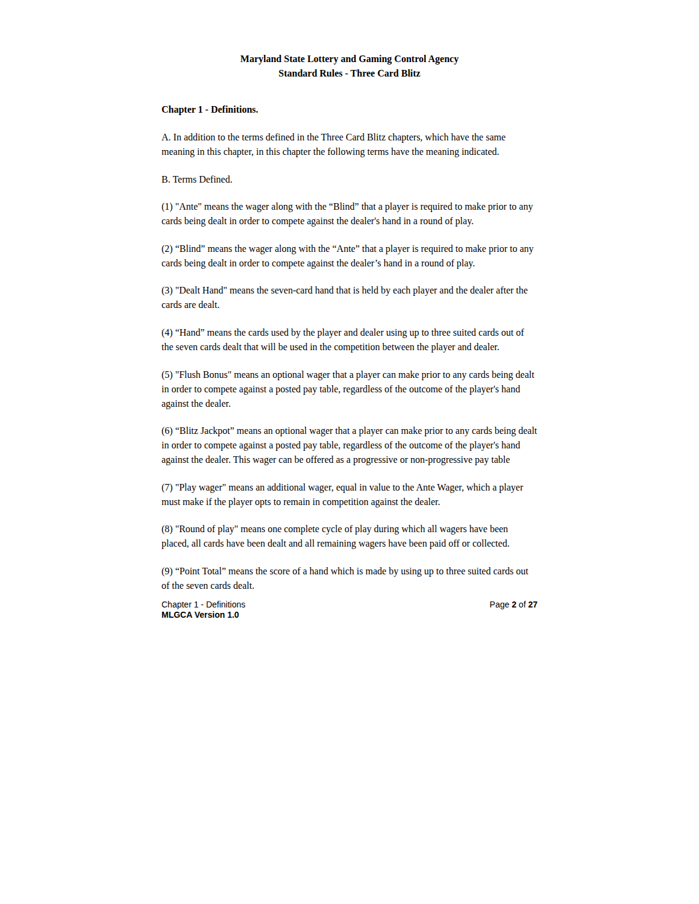Maryland State Lottery and Gaming Control Agency Standard Rules - Three Card Blitz
Chapter 1 - Definitions.
A. In addition to the terms defined in the Three Card Blitz chapters, which have the same meaning in this chapter, in this chapter the following terms have the meaning indicated.
B. Terms Defined.
(1) "Ante" means the wager along with the “Blind” that a player is required to make prior to any cards being dealt in order to compete against the dealer's hand in a round of play.
(2) “Blind” means the wager along with the “Ante” that a player is required to make prior to any cards being dealt in order to compete against the dealer’s hand in a round of play.
(3) "Dealt Hand" means the seven-card hand that is held by each player and the dealer after the cards are dealt.
(4) “Hand” means the cards used by the player and dealer using up to three suited cards out of the seven cards dealt that will be used in the competition between the player and dealer.
(5) "Flush Bonus" means an optional wager that a player can make prior to any cards being dealt in order to compete against a posted pay table, regardless of the outcome of the player's hand against the dealer.
(6) “Blitz Jackpot” means an optional wager that a player can make prior to any cards being dealt in order to compete against a posted pay table, regardless of the outcome of the player's hand against the dealer. This wager can be offered as a progressive or non-progressive pay table
(7) "Play wager" means an additional wager, equal in value to the Ante Wager, which a player must make if the player opts to remain in competition against the dealer.
(8) "Round of play" means one complete cycle of play during which all wagers have been placed, all cards have been dealt and all remaining wagers have been paid off or collected.
(9) “Point Total” means the score of a hand which is made by using up to three suited cards out of the seven cards dealt.
Chapter 1 - Definitions Page 2 of 27
MLGCA Version 1.0